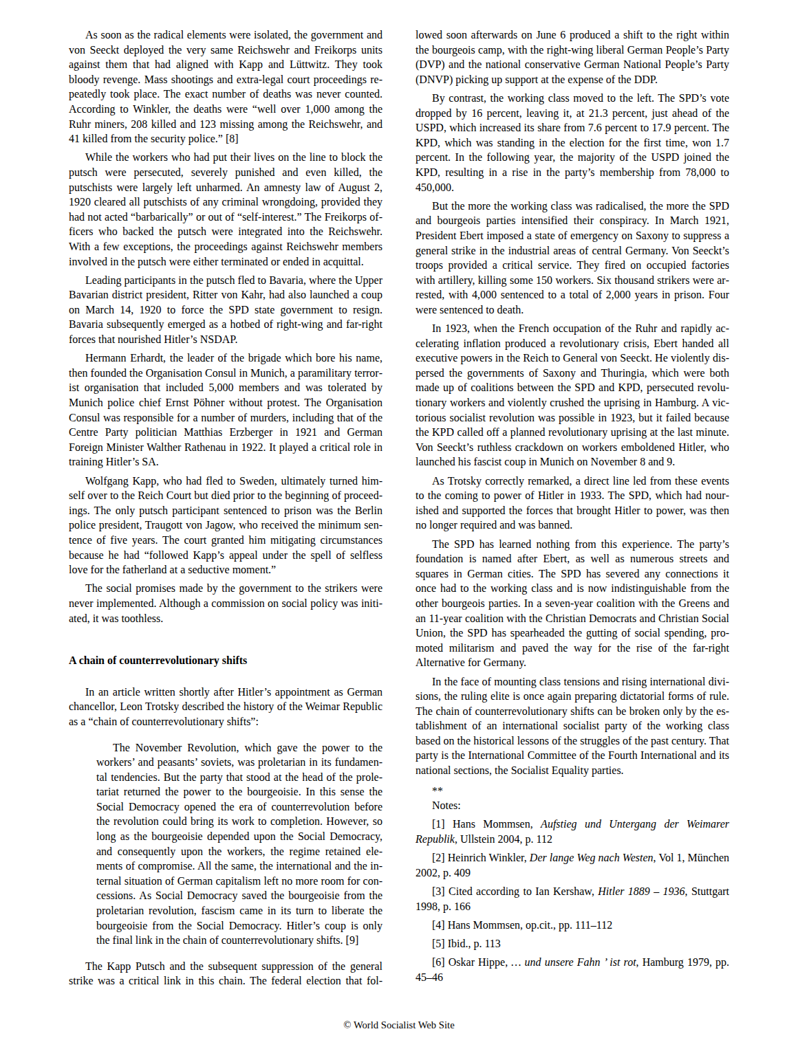As soon as the radical elements were isolated, the government and von Seeckt deployed the very same Reichswehr and Freikorps units against them that had aligned with Kapp and Lüttwitz. They took bloody revenge. Mass shootings and extra-legal court proceedings repeatedly took place. The exact number of deaths was never counted. According to Winkler, the deaths were “well over 1,000 among the Ruhr miners, 208 killed and 123 missing among the Reichswehr, and 41 killed from the security police.” [8]
While the workers who had put their lives on the line to block the putsch were persecuted, severely punished and even killed, the putschists were largely left unharmed. An amnesty law of August 2, 1920 cleared all putschists of any criminal wrongdoing, provided they had not acted “barbarically” or out of “self-interest.” The Freikorps officers who backed the putsch were integrated into the Reichswehr. With a few exceptions, the proceedings against Reichswehr members involved in the putsch were either terminated or ended in acquittal.
Leading participants in the putsch fled to Bavaria, where the Upper Bavarian district president, Ritter von Kahr, had also launched a coup on March 14, 1920 to force the SPD state government to resign. Bavaria subsequently emerged as a hotbed of right-wing and far-right forces that nourished Hitler’s NSDAP.
Hermann Erhardt, the leader of the brigade which bore his name, then founded the Organisation Consul in Munich, a paramilitary terrorist organisation that included 5,000 members and was tolerated by Munich police chief Ernst Pöhner without protest. The Organisation Consul was responsible for a number of murders, including that of the Centre Party politician Matthias Erzberger in 1921 and German Foreign Minister Walther Rathenau in 1922. It played a critical role in training Hitler’s SA.
Wolfgang Kapp, who had fled to Sweden, ultimately turned himself over to the Reich Court but died prior to the beginning of proceedings. The only putsch participant sentenced to prison was the Berlin police president, Traugott von Jagow, who received the minimum sentence of five years. The court granted him mitigating circumstances because he had “followed Kapp’s appeal under the spell of selfless love for the fatherland at a seductive moment.”
The social promises made by the government to the strikers were never implemented. Although a commission on social policy was initiated, it was toothless.
A chain of counterrevolutionary shifts
In an article written shortly after Hitler’s appointment as German chancellor, Leon Trotsky described the history of the Weimar Republic as a “chain of counterrevolutionary shifts”:
The November Revolution, which gave the power to the workers’ and peasants’ soviets, was proletarian in its fundamental tendencies. But the party that stood at the head of the proletariat returned the power to the bourgeoisie. In this sense the Social Democracy opened the era of counterrevolution before the revolution could bring its work to completion. However, so long as the bourgeoisie depended upon the Social Democracy, and consequently upon the workers, the regime retained elements of compromise. All the same, the international and the internal situation of German capitalism left no more room for concessions. As Social Democracy saved the bourgeoisie from the proletarian revolution, fascism came in its turn to liberate the bourgeoisie from the Social Democracy. Hitler’s coup is only the final link in the chain of counterrevolutionary shifts. [9]
The Kapp Putsch and the subsequent suppression of the general strike was a critical link in this chain. The federal election that followed soon afterwards on June 6 produced a shift to the right within the bourgeois camp, with the right-wing liberal German People’s Party (DVP) and the national conservative German National People’s Party (DNVP) picking up support at the expense of the DDP.
By contrast, the working class moved to the left. The SPD’s vote dropped by 16 percent, leaving it, at 21.3 percent, just ahead of the USPD, which increased its share from 7.6 percent to 17.9 percent. The KPD, which was standing in the election for the first time, won 1.7 percent. In the following year, the majority of the USPD joined the KPD, resulting in a rise in the party’s membership from 78,000 to 450,000.
But the more the working class was radicalised, the more the SPD and bourgeois parties intensified their conspiracy. In March 1921, President Ebert imposed a state of emergency on Saxony to suppress a general strike in the industrial areas of central Germany. Von Seeckt’s troops provided a critical service. They fired on occupied factories with artillery, killing some 150 workers. Six thousand strikers were arrested, with 4,000 sentenced to a total of 2,000 years in prison. Four were sentenced to death.
In 1923, when the French occupation of the Ruhr and rapidly accelerating inflation produced a revolutionary crisis, Ebert handed all executive powers in the Reich to General von Seeckt. He violently dispersed the governments of Saxony and Thuringia, which were both made up of coalitions between the SPD and KPD, persecuted revolutionary workers and violently crushed the uprising in Hamburg. A victorious socialist revolution was possible in 1923, but it failed because the KPD called off a planned revolutionary uprising at the last minute. Von Seeckt’s ruthless crackdown on workers emboldened Hitler, who launched his fascist coup in Munich on November 8 and 9.
As Trotsky correctly remarked, a direct line led from these events to the coming to power of Hitler in 1933. The SPD, which had nourished and supported the forces that brought Hitler to power, was then no longer required and was banned.
The SPD has learned nothing from this experience. The party’s foundation is named after Ebert, as well as numerous streets and squares in German cities. The SPD has severed any connections it once had to the working class and is now indistinguishable from the other bourgeois parties. In a seven-year coalition with the Greens and an 11-year coalition with the Christian Democrats and Christian Social Union, the SPD has spearheaded the gutting of social spending, promoted militarism and paved the way for the rise of the far-right Alternative for Germany.
In the face of mounting class tensions and rising international divisions, the ruling elite is once again preparing dictatorial forms of rule. The chain of counterrevolutionary shifts can be broken only by the establishment of an international socialist party of the working class based on the historical lessons of the struggles of the past century. That party is the International Committee of the Fourth International and its national sections, the Socialist Equality parties.
**
Notes:
[1] Hans Mommsen, Aufstieg und Untergang der Weimarer Republik, Ullstein 2004, p. 112
[2] Heinrich Winkler, Der lange Weg nach Westen, Vol 1, München 2002, p. 409
[3] Cited according to Ian Kershaw, Hitler 1889 – 1936, Stuttgart 1998, p. 166
[4] Hans Mommsen, op.cit., pp. 111–112
[5] Ibid., p. 113
[6] Oskar Hippe, … und unsere Fahn ’ ist rot, Hamburg 1979, pp. 45–46
© World Socialist Web Site